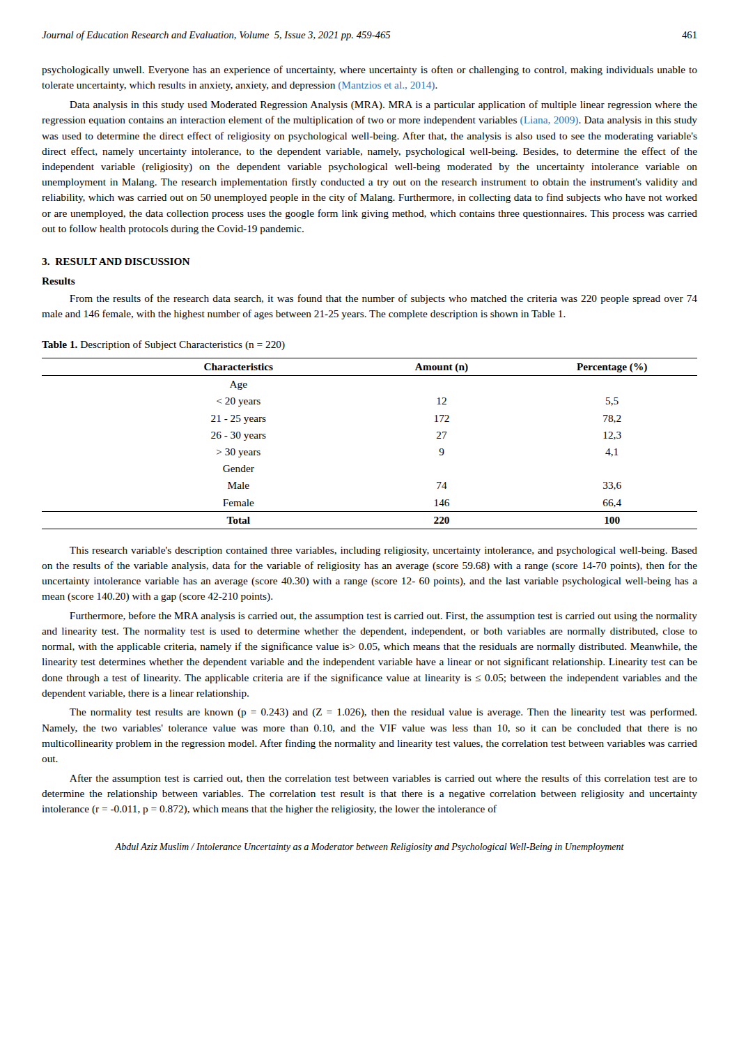Journal of Education Research and Evaluation, Volume 5, Issue 3, 2021 pp. 459-465 461
psychologically unwell. Everyone has an experience of uncertainty, where uncertainty is often or challenging to control, making individuals unable to tolerate uncertainty, which results in anxiety, anxiety, and depression (Mantzios et al., 2014).
Data analysis in this study used Moderated Regression Analysis (MRA). MRA is a particular application of multiple linear regression where the regression equation contains an interaction element of the multiplication of two or more independent variables (Liana, 2009). Data analysis in this study was used to determine the direct effect of religiosity on psychological well-being. After that, the analysis is also used to see the moderating variable's direct effect, namely uncertainty intolerance, to the dependent variable, namely, psychological well-being. Besides, to determine the effect of the independent variable (religiosity) on the dependent variable psychological well-being moderated by the uncertainty intolerance variable on unemployment in Malang. The research implementation firstly conducted a try out on the research instrument to obtain the instrument's validity and reliability, which was carried out on 50 unemployed people in the city of Malang. Furthermore, in collecting data to find subjects who have not worked or are unemployed, the data collection process uses the google form link giving method, which contains three questionnaires. This process was carried out to follow health protocols during the Covid-19 pandemic.
3. RESULT AND DISCUSSION
Results
From the results of the research data search, it was found that the number of subjects who matched the criteria was 220 people spread over 74 male and 146 female, with the highest number of ages between 21-25 years. The complete description is shown in Table 1.
Table 1. Description of Subject Characteristics (n = 220)
| | Characteristics | Amount (n) | Percentage (%) |
| --- | --- | --- | --- |
| | Age | | |
| | < 20 years | 12 | 5,5 |
| | 21 - 25 years | 172 | 78,2 |
| | 26 - 30 years | 27 | 12,3 |
| | > 30 years | 9 | 4,1 |
| | Gender | | |
| | Male | 74 | 33,6 |
| | Female | 146 | 66,4 |
| | Total | 220 | 100 |
This research variable's description contained three variables, including religiosity, uncertainty intolerance, and psychological well-being. Based on the results of the variable analysis, data for the variable of religiosity has an average (score 59.68) with a range (score 14-70 points), then for the uncertainty intolerance variable has an average (score 40.30) with a range (score 12- 60 points), and the last variable psychological well-being has a mean (score 140.20) with a gap (score 42-210 points).
Furthermore, before the MRA analysis is carried out, the assumption test is carried out. First, the assumption test is carried out using the normality and linearity test. The normality test is used to determine whether the dependent, independent, or both variables are normally distributed, close to normal, with the applicable criteria, namely if the significance value is> 0.05, which means that the residuals are normally distributed. Meanwhile, the linearity test determines whether the dependent variable and the independent variable have a linear or not significant relationship. Linearity test can be done through a test of linearity. The applicable criteria are if the significance value at linearity is ≤ 0.05; between the independent variables and the dependent variable, there is a linear relationship.
The normality test results are known (p = 0.243) and (Z = 1.026), then the residual value is average. Then the linearity test was performed. Namely, the two variables' tolerance value was more than 0.10, and the VIF value was less than 10, so it can be concluded that there is no multicollinearity problem in the regression model. After finding the normality and linearity test values, the correlation test between variables was carried out.
After the assumption test is carried out, then the correlation test between variables is carried out where the results of this correlation test are to determine the relationship between variables. The correlation test result is that there is a negative correlation between religiosity and uncertainty intolerance (r = -0.011, p = 0.872), which means that the higher the religiosity, the lower the intolerance of
Abdul Aziz Muslim / Intolerance Uncertainty as a Moderator between Religiosity and Psychological Well-Being in Unemployment